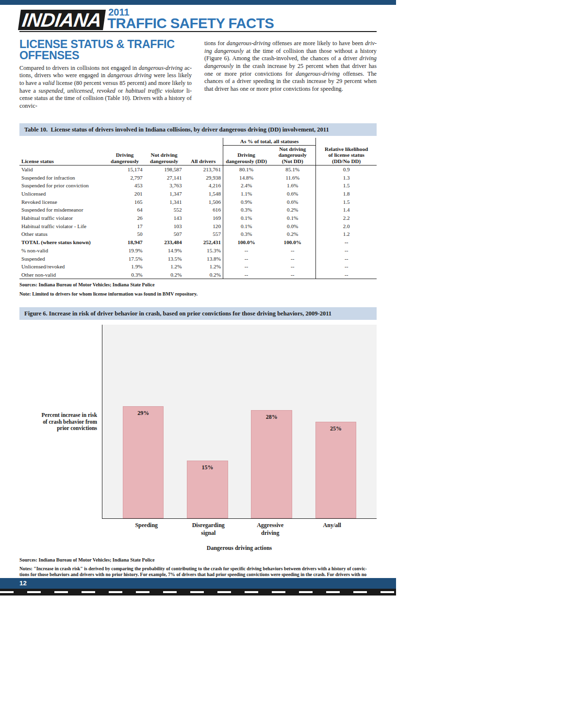INDIANA
2011
TRAFFIC SAFETY FACTS
LICENSE STATUS & TRAFFIC OFFENSES
Compared to drivers in collisions not engaged in dangerous-driving actions, drivers who were engaged in dangerous driving were less likely to have a valid license (80 percent versus 85 percent) and more likely to have a suspended, unlicensed, revoked or habitual traffic violator license status at the time of collision (Table 10). Drivers with a history of convic-
tions for dangerous-driving offenses are more likely to have been driving dangerously at the time of collision than those without a history (Figure 6). Among the crash-involved, the chances of a driver driving dangerously in the crash increase by 25 percent when that driver has one or more prior convictions for dangerous-driving offenses. The chances of a driver speeding in the crash increase by 29 percent when that driver has one or more prior convictions for speeding.
Table 10. License status of drivers involved in Indiana collisions, by driver dangerous driving (DD) involvement, 2011
| | | | | As % of total, all statuses | Relative likelihood of license status (DD/No DD) |
| --- | --- | --- | --- | --- | --- |
| License status | Driving dangerously | Not driving dangerously | All drivers | Driving dangerously (DD) | Not driving dangerously (Not DD) |
| Valid | 15,174 | 198,587 | 213,761 | 80.1% | 85.1% | 0.9 |
| Suspended for infraction | 2,797 | 27,141 | 29,938 | 14.8% | 11.6% | 1.3 |
| Suspended for prior conviction | 453 | 3,763 | 4,216 | 2.4% | 1.6% | 1.5 |
| Unlicensed | 201 | 1,347 | 1,548 | 1.1% | 0.6% | 1.8 |
| Revoked license | 165 | 1,341 | 1,506 | 0.9% | 0.6% | 1.5 |
| Suspended for misdemeanor | 64 | 552 | 616 | 0.3% | 0.2% | 1.4 |
| Habitual traffic violator | 26 | 143 | 169 | 0.1% | 0.1% | 2.2 |
| Habitual traffic violator - Life | 17 | 103 | 120 | 0.1% | 0.0% | 2.0 |
| Other status | 50 | 507 | 557 | 0.3% | 0.2% | 1.2 |
| TOTAL (where status known) | 18,947 | 233,484 | 252,431 | 100.0% | 100.0% | -- |
| % non-valid | 19.9% | 14.9% | 15.3% | -- | -- | -- |
| Suspended | 17.5% | 13.5% | 13.8% | -- | -- | -- |
| Unlicensed/revoked | 1.9% | 1.2% | 1.2% | -- | -- | -- |
| Other non-valid | 0.3% | 0.2% | 0.2% | -- | -- | -- |
Sources: Indiana Bureau of Motor Vehicles; Indiana State Police
Note: Limited to drivers for whom license information was found in BMV repository.
Figure 6. Increase in risk of driver behavior in crash, based on prior convictions for those driving behaviors, 2009-2011
Percent increase in risk
of crash behavior from
prior convictions
29%
15%
28%
25%
Speeding
Disregarding signal
Aggressive driving
Any/all
Dangerous driving actions
Sources: Indiana Bureau of Motor Vehicles; Indiana State Police
Notes: "Increase in crash risk" is derived by comparing the probability of contributing to the crash for specific driving behaviors between drivers with a history of convic-
tions for those behaviors and drivers with no prior history. For example, 7% of drivers that had prior speeding convictions were speeding in the crash. For drivers with no
prior speeding convictions, 5.4% sped in the crash. The ratio of these probabilities (7% / 5.4%) = 1.29, indicates that drivers with a history of speeding convictions are 29%
((1.29 - 1)*100) more likely to have sped in the crash than drivers with no history.
All relative risk estimates are statistically significantly.
12